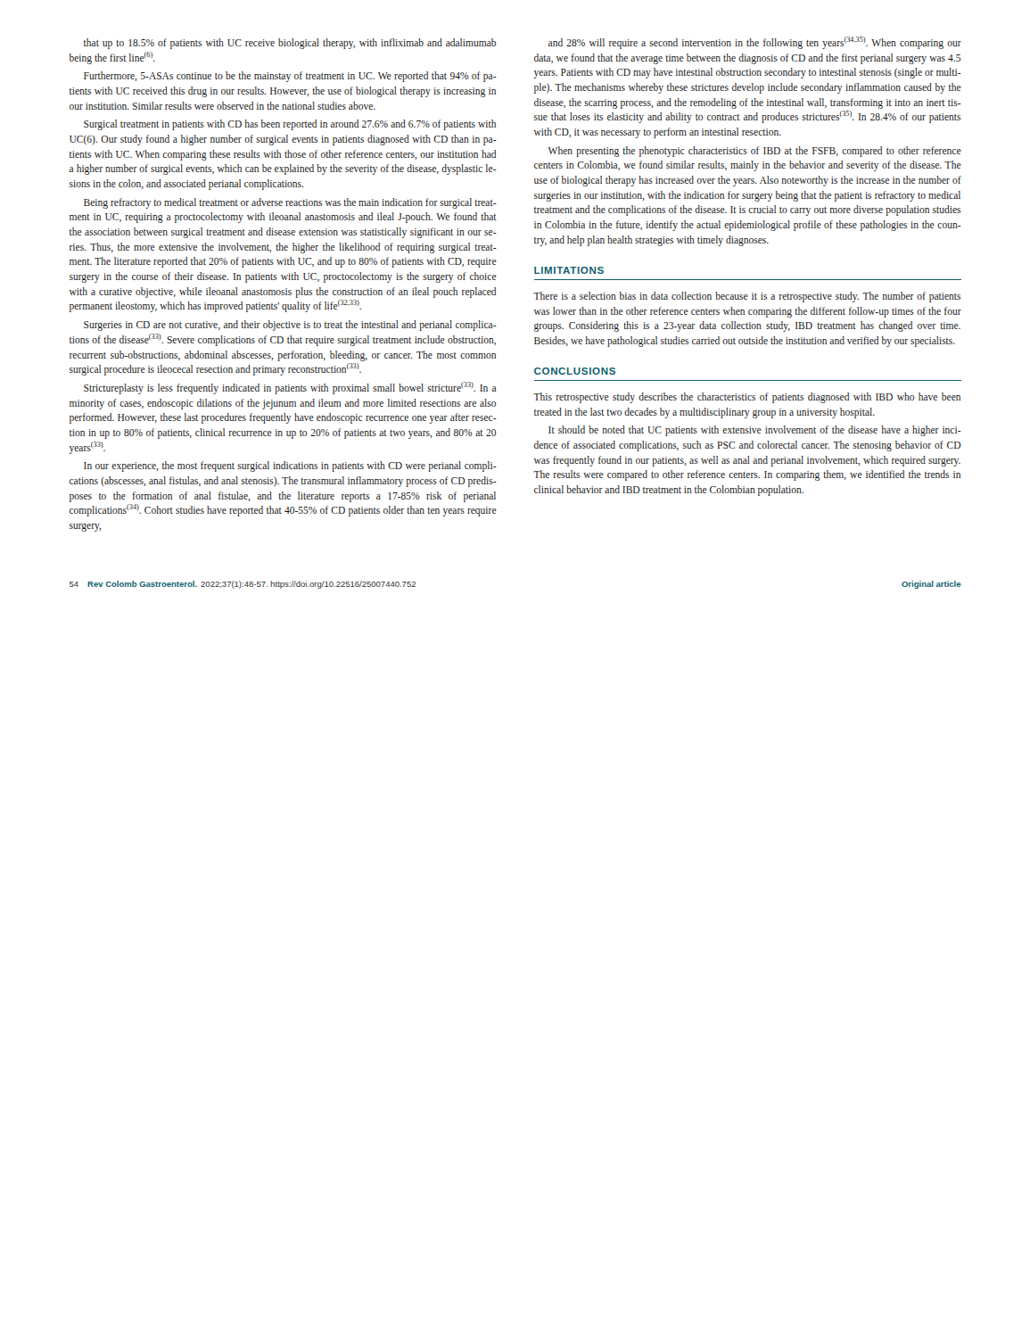that up to 18.5% of patients with UC receive biological therapy, with infliximab and adalimumab being the first line(6).
Furthermore, 5-ASAs continue to be the mainstay of treatment in UC. We reported that 94% of patients with UC received this drug in our results. However, the use of biological therapy is increasing in our institution. Similar results were observed in the national studies above.
Surgical treatment in patients with CD has been reported in around 27.6% and 6.7% of patients with UC(6). Our study found a higher number of surgical events in patients diagnosed with CD than in patients with UC. When comparing these results with those of other reference centers, our institution had a higher number of surgical events, which can be explained by the severity of the disease, dysplastic lesions in the colon, and associated perianal complications.
Being refractory to medical treatment or adverse reactions was the main indication for surgical treatment in UC, requiring a proctocolectomy with ileoanal anastomosis and ileal J-pouch. We found that the association between surgical treatment and disease extension was statistically significant in our series. Thus, the more extensive the involvement, the higher the likelihood of requiring surgical treatment. The literature reported that 20% of patients with UC, and up to 80% of patients with CD, require surgery in the course of their disease. In patients with UC, proctocolectomy is the surgery of choice with a curative objective, while ileoanal anastomosis plus the construction of an ileal pouch replaced permanent ileostomy, which has improved patients' quality of life(32,33).
Surgeries in CD are not curative, and their objective is to treat the intestinal and perianal complications of the disease(33). Severe complications of CD that require surgical treatment include obstruction, recurrent sub-obstructions, abdominal abscesses, perforation, bleeding, or cancer. The most common surgical procedure is ileocecal resection and primary reconstruction(33).
Strictureplasty is less frequently indicated in patients with proximal small bowel stricture(33). In a minority of cases, endoscopic dilations of the jejunum and ileum and more limited resections are also performed. However, these last procedures frequently have endoscopic recurrence one year after resection in up to 80% of patients, clinical recurrence in up to 20% of patients at two years, and 80% at 20 years(33).
In our experience, the most frequent surgical indications in patients with CD were perianal complications (abscesses, anal fistulas, and anal stenosis). The transmural inflammatory process of CD predisposes to the formation of anal fistulae, and the literature reports a 17-85% risk of perianal complications(34). Cohort studies have reported that 40-55% of CD patients older than ten years require surgery,
and 28% will require a second intervention in the following ten years(34,35). When comparing our data, we found that the average time between the diagnosis of CD and the first perianal surgery was 4.5 years. Patients with CD may have intestinal obstruction secondary to intestinal stenosis (single or multiple). The mechanisms whereby these strictures develop include secondary inflammation caused by the disease, the scarring process, and the remodeling of the intestinal wall, transforming it into an inert tissue that loses its elasticity and ability to contract and produces strictures(35). In 28.4% of our patients with CD, it was necessary to perform an intestinal resection.
When presenting the phenotypic characteristics of IBD at the FSFB, compared to other reference centers in Colombia, we found similar results, mainly in the behavior and severity of the disease. The use of biological therapy has increased over the years. Also noteworthy is the increase in the number of surgeries in our institution, with the indication for surgery being that the patient is refractory to medical treatment and the complications of the disease. It is crucial to carry out more diverse population studies in Colombia in the future, identify the actual epidemiological profile of these pathologies in the country, and help plan health strategies with timely diagnoses.
LIMITATIONS
There is a selection bias in data collection because it is a retrospective study. The number of patients was lower than in the other reference centers when comparing the different follow-up times of the four groups. Considering this is a 23-year data collection study, IBD treatment has changed over time. Besides, we have pathological studies carried out outside the institution and verified by our specialists.
CONCLUSIONS
This retrospective study describes the characteristics of patients diagnosed with IBD who have been treated in the last two decades by a multidisciplinary group in a university hospital.
It should be noted that UC patients with extensive involvement of the disease have a higher incidence of associated complications, such as PSC and colorectal cancer. The stenosing behavior of CD was frequently found in our patients, as well as anal and perianal involvement, which required surgery. The results were compared to other reference centers. In comparing them, we identified the trends in clinical behavior and IBD treatment in the Colombian population.
54 Rev Colomb Gastroenterol. 2022;37(1):48-57. https://doi.org/10.22516/25007440.752 Original article